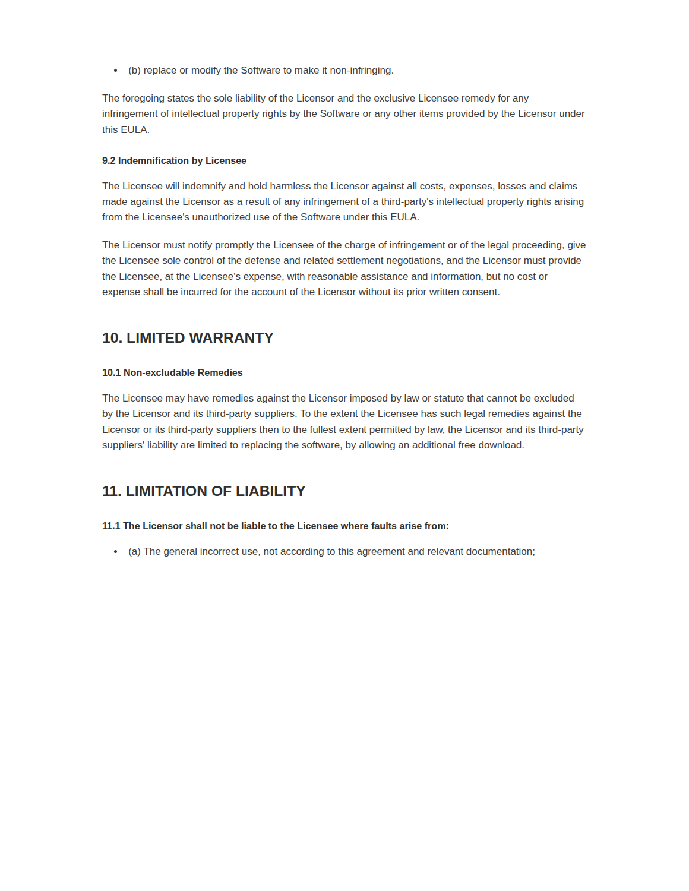(b) replace or modify the Software to make it non-infringing.
The foregoing states the sole liability of the Licensor and the exclusive Licensee remedy for any infringement of intellectual property rights by the Software or any other items provided by the Licensor under this EULA.
9.2 Indemnification by Licensee
The Licensee will indemnify and hold harmless the Licensor against all costs, expenses, losses and claims made against the Licensor as a result of any infringement of a third-party's intellectual property rights arising from the Licensee's unauthorized use of the Software under this EULA.
The Licensor must notify promptly the Licensee of the charge of infringement or of the legal proceeding, give the Licensee sole control of the defense and related settlement negotiations, and the Licensor must provide the Licensee, at the Licensee's expense, with reasonable assistance and information, but no cost or expense shall be incurred for the account of the Licensor without its prior written consent.
10. LIMITED WARRANTY
10.1 Non-excludable Remedies
The Licensee may have remedies against the Licensor imposed by law or statute that cannot be excluded by the Licensor and its third-party suppliers. To the extent the Licensee has such legal remedies against the Licensor or its third-party suppliers then to the fullest extent permitted by law, the Licensor and its third-party suppliers' liability are limited to replacing the software, by allowing an additional free download.
11. LIMITATION OF LIABILITY
11.1 The Licensor shall not be liable to the Licensee where faults arise from:
(a) The general incorrect use, not according to this agreement and relevant documentation;